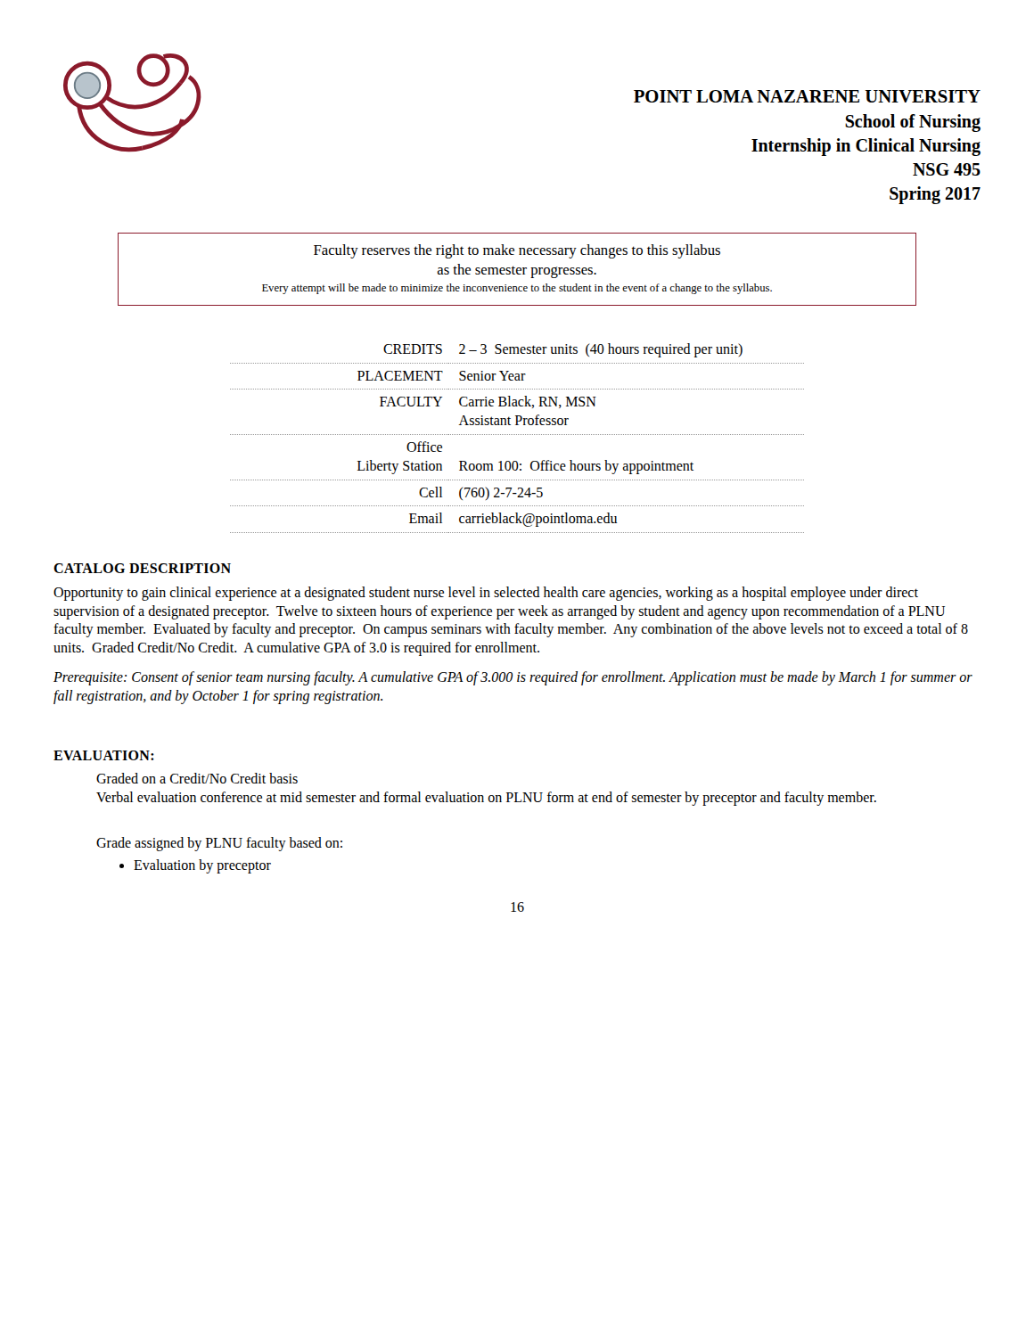POINT LOMA NAZARENE UNIVERSITY
School of Nursing
Internship in Clinical Nursing
NSG 495
Spring 2017
Faculty reserves the right to make necessary changes to this syllabus
as the semester progresses.
Every attempt will be made to minimize the inconvenience to the student in the event of a change to the syllabus.
| CREDITS | 2 – 3 Semester units (40 hours required per unit) |
| PLACEMENT | Senior Year |
| FACULTY | Carrie Black, RN, MSN Assistant Professor |
| Office Liberty Station | Room 100: Office hours by appointment |
| Cell | (760) 2-7-24-5 |
| Email | carrieblack@pointloma.edu |
CATALOG DESCRIPTION
Opportunity to gain clinical experience at a designated student nurse level in selected health care agencies, working as a hospital employee under direct supervision of a designated preceptor. Twelve to sixteen hours of experience per week as arranged by student and agency upon recommendation of a PLNU faculty member. Evaluated by faculty and preceptor. On campus seminars with faculty member. Any combination of the above levels not to exceed a total of 8 units. Graded Credit/No Credit. A cumulative GPA of 3.0 is required for enrollment.
Prerequisite: Consent of senior team nursing faculty. A cumulative GPA of 3.000 is required for enrollment. Application must be made by March 1 for summer or fall registration, and by October 1 for spring registration.
EVALUATION:
Graded on a Credit/No Credit basis
Verbal evaluation conference at mid semester and formal evaluation on PLNU form at end of semester by preceptor and faculty member.
Grade assigned by PLNU faculty based on:
Evaluation by preceptor
16